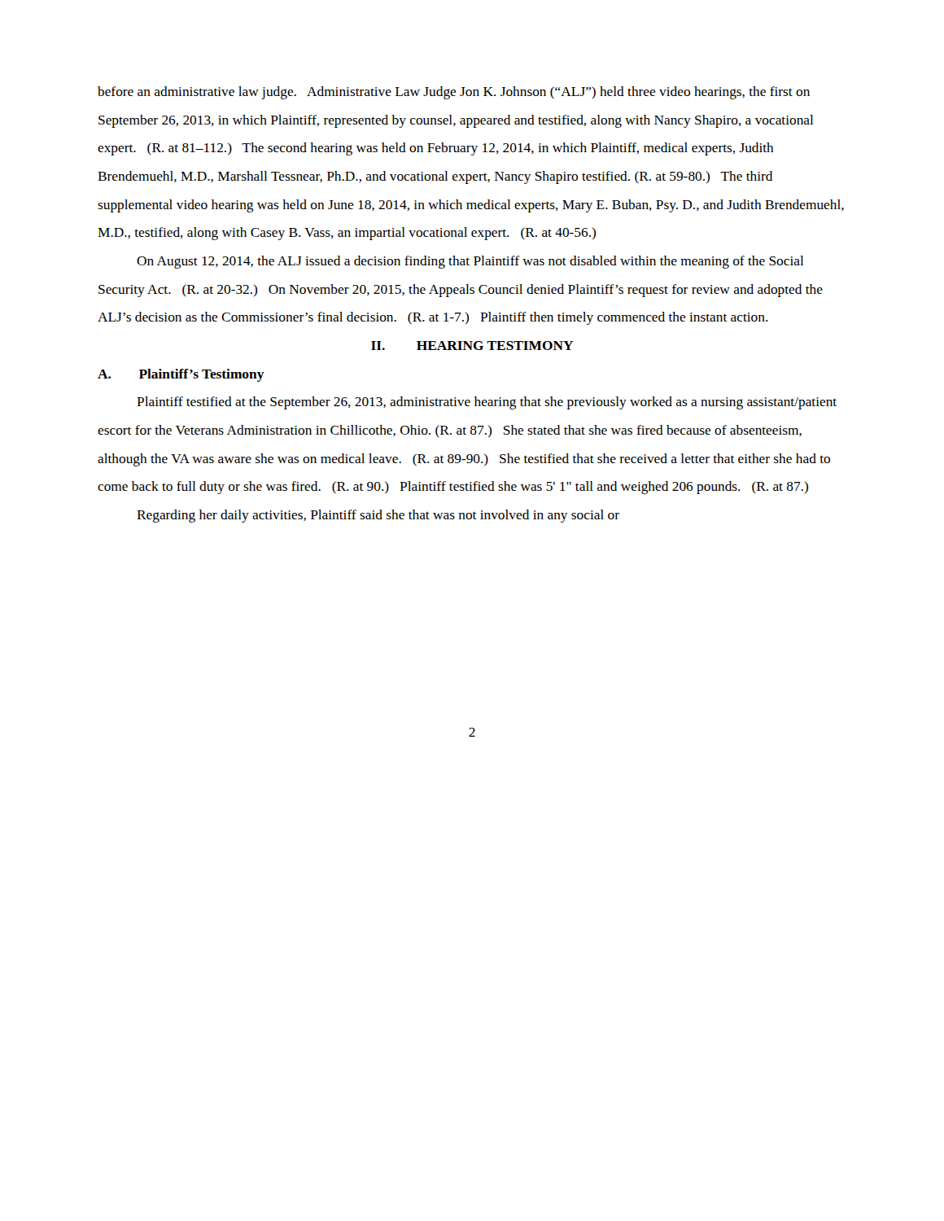before an administrative law judge. Administrative Law Judge Jon K. Johnson (“ALJ”) held three video hearings, the first on September 26, 2013, in which Plaintiff, represented by counsel, appeared and testified, along with Nancy Shapiro, a vocational expert. (R. at 81–112.) The second hearing was held on February 12, 2014, in which Plaintiff, medical experts, Judith Brendemuehl, M.D., Marshall Tessnear, Ph.D., and vocational expert, Nancy Shapiro testified. (R. at 59-80.) The third supplemental video hearing was held on June 18, 2014, in which medical experts, Mary E. Buban, Psy. D., and Judith Brendemuehl, M.D., testified, along with Casey B. Vass, an impartial vocational expert. (R. at 40-56.)
On August 12, 2014, the ALJ issued a decision finding that Plaintiff was not disabled within the meaning of the Social Security Act. (R. at 20-32.) On November 20, 2015, the Appeals Council denied Plaintiff’s request for review and adopted the ALJ’s decision as the Commissioner’s final decision. (R. at 1-7.) Plaintiff then timely commenced the instant action.
II. HEARING TESTIMONY
A. Plaintiff’s Testimony
Plaintiff testified at the September 26, 2013, administrative hearing that she previously worked as a nursing assistant/patient escort for the Veterans Administration in Chillicothe, Ohio. (R. at 87.) She stated that she was fired because of absenteeism, although the VA was aware she was on medical leave. (R. at 89-90.) She testified that she received a letter that either she had to come back to full duty or she was fired. (R. at 90.) Plaintiff testified she was 5' 1" tall and weighed 206 pounds. (R. at 87.)
Regarding her daily activities, Plaintiff said she that was not involved in any social or
2